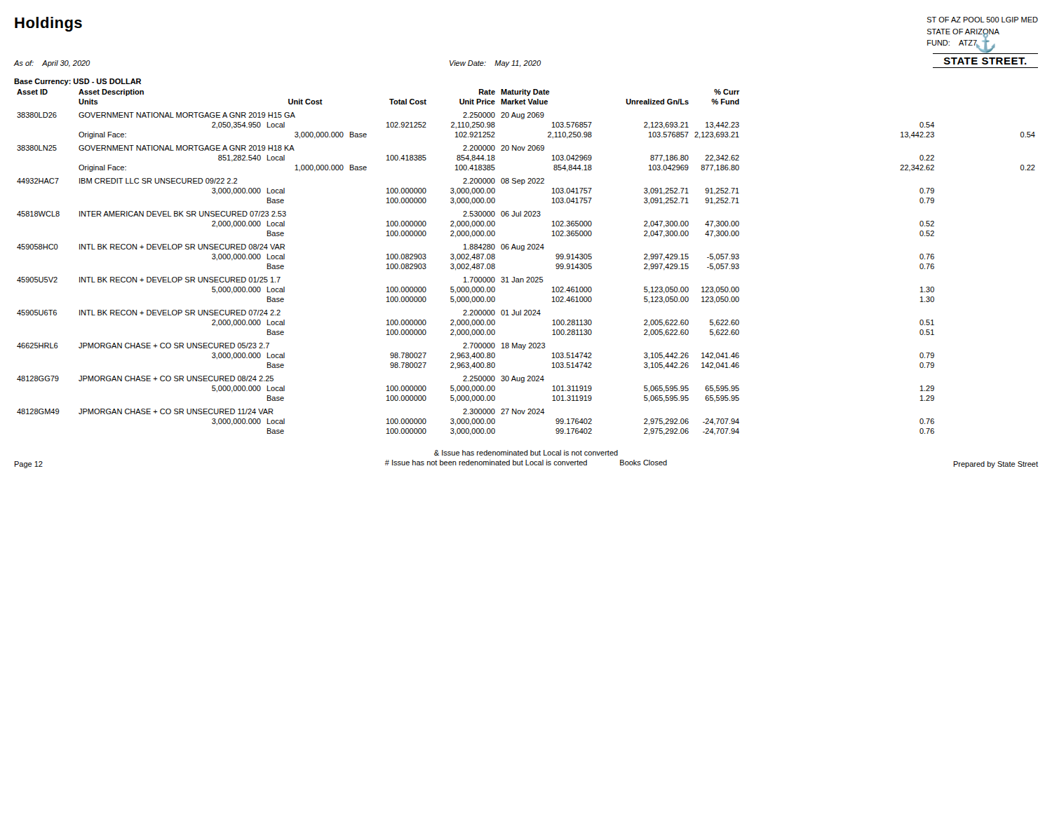Holdings
ST OF AZ POOL 500 LGIP MED
STATE OF ARIZONA
FUND: ATZ7
⚓
STATE STREET.
As of: April 30, 2020 View Date: May 11, 2020
Base Currency: USD - US DOLLAR
| Asset ID | Asset Description | | | Rate | Maturity Date | | % Curr |
| --- | --- | --- | --- | --- | --- | --- | --- |
| | Units | Unit Cost | Total Cost | Unit Price | Market Value | Unrealized Gn/Ls | % Fund |
| 38380LD26 | GOVERNMENT NATIONAL MORTGAGE A GNR 2019 H15 GA | 2.250000 | 20 Aug 2069 | | |
| | 2,050,354.950 | Local | 102.921252 | 2,110,250.98 | 103.576857 | 2,123,693.21 | 13,442.23 | 0.54 |
| | Original Face: | 3,000,000.000 | Base | 102.921252 | 2,110,250.98 | 103.576857 | 2,123,693.21 | 13,442.23 | 0.54 |
| 38380LN25 | GOVERNMENT NATIONAL MORTGAGE A GNR 2019 H18 KA | 2.200000 | 20 Nov 2069 | | |
| | 851,282.540 | Local | 100.418385 | 854,844.18 | 103.042969 | 877,186.80 | 22,342.62 | 0.22 |
| | Original Face: | 1,000,000.000 | Base | 100.418385 | 854,844.18 | 103.042969 | 877,186.80 | 22,342.62 | 0.22 |
| 44932HAC7 | IBM CREDIT LLC SR UNSECURED 09/22 2.2 | 2.200000 | 08 Sep 2022 | | |
| | 3,000,000.000 | Local | 100.000000 | 3,000,000.00 | 103.041757 | 3,091,252.71 | 91,252.71 | 0.79 |
| | | Base | 100.000000 | 3,000,000.00 | 103.041757 | 3,091,252.71 | 91,252.71 | 0.79 |
| 45818WCL8 | INTER AMERICAN DEVEL BK SR UNSECURED 07/23 2.53 | 2.530000 | 06 Jul 2023 | | |
| | 2,000,000.000 | Local | 100.000000 | 2,000,000.00 | 102.365000 | 2,047,300.00 | 47,300.00 | 0.52 |
| | | Base | 100.000000 | 2,000,000.00 | 102.365000 | 2,047,300.00 | 47,300.00 | 0.52 |
| 459058HC0 | INTL BK RECON + DEVELOP SR UNSECURED 08/24 VAR | 1.884280 | 06 Aug 2024 | | |
| | 3,000,000.000 | Local | 100.082903 | 3,002,487.08 | 99.914305 | 2,997,429.15 | -5,057.93 | 0.76 |
| | | Base | 100.082903 | 3,002,487.08 | 99.914305 | 2,997,429.15 | -5,057.93 | 0.76 |
| 45905U5V2 | INTL BK RECON + DEVELOP SR UNSECURED 01/25 1.7 | 1.700000 | 31 Jan 2025 | | |
| | 5,000,000.000 | Local | 100.000000 | 5,000,000.00 | 102.461000 | 5,123,050.00 | 123,050.00 | 1.30 |
| | | Base | 100.000000 | 5,000,000.00 | 102.461000 | 5,123,050.00 | 123,050.00 | 1.30 |
| 45905U6T6 | INTL BK RECON + DEVELOP SR UNSECURED 07/24 2.2 | 2.200000 | 01 Jul 2024 | | |
| | 2,000,000.000 | Local | 100.000000 | 2,000,000.00 | 100.281130 | 2,005,622.60 | 5,622.60 | 0.51 |
| | | Base | 100.000000 | 2,000,000.00 | 100.281130 | 2,005,622.60 | 5,622.60 | 0.51 |
| 46625HRL6 | JPMORGAN CHASE + CO SR UNSECURED 05/23 2.7 | 2.700000 | 18 May 2023 | | |
| | 3,000,000.000 | Local | 98.780027 | 2,963,400.80 | 103.514742 | 3,105,442.26 | 142,041.46 | 0.79 |
| | | Base | 98.780027 | 2,963,400.80 | 103.514742 | 3,105,442.26 | 142,041.46 | 0.79 |
| 48128GG79 | JPMORGAN CHASE + CO SR UNSECURED 08/24 2.25 | 2.250000 | 30 Aug 2024 | | |
| | 5,000,000.000 | Local | 100.000000 | 5,000,000.00 | 101.311919 | 5,065,595.95 | 65,595.95 | 1.29 |
| | | Base | 100.000000 | 5,000,000.00 | 101.311919 | 5,065,595.95 | 65,595.95 | 1.29 |
| 48128GM49 | JPMORGAN CHASE + CO SR UNSECURED 11/24 VAR | 2.300000 | 27 Nov 2024 | | |
| | 3,000,000.000 | Local | 100.000000 | 3,000,000.00 | 99.176402 | 2,975,292.06 | -24,707.94 | 0.76 |
| | | Base | 100.000000 | 3,000,000.00 | 99.176402 | 2,975,292.06 | -24,707.94 | 0.76 |
& Issue has redenominated but Local is not converted
Page 12
# Issue has not been redenominated but Local is converted Books Closed
Prepared by State Street